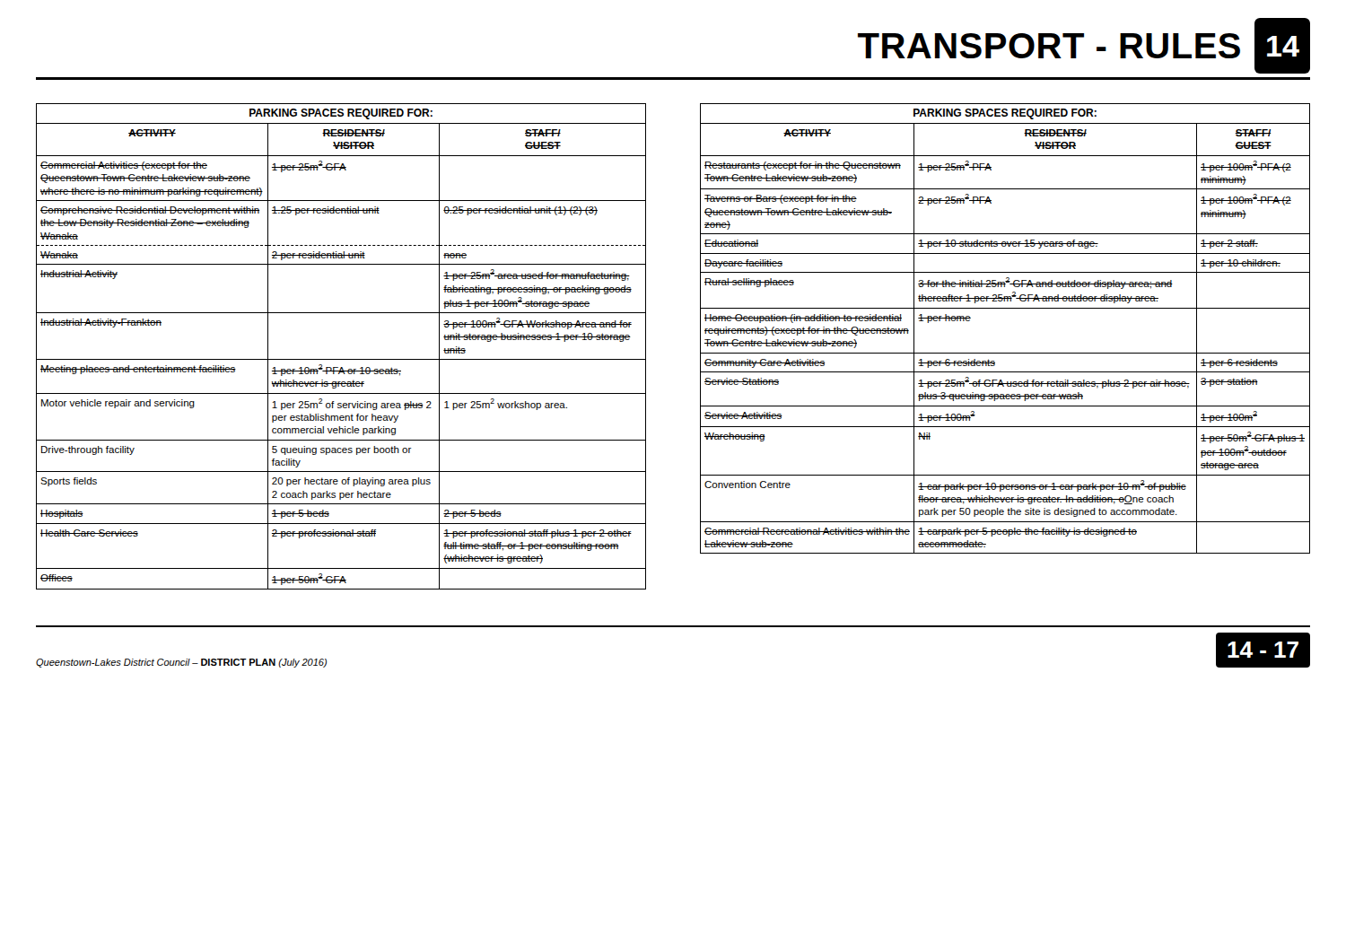TRANSPORT - RULES
14
Parking Spaces Required For:
| Activity | Residents/ Visitor | Staff/ Guest |
| --- | --- | --- |
| Commercial Activities (except for the Queenstown Town Centre Lakeview sub-zone where there is no minimum parking requirement) | 1 per 25m 2 GFA | |
| Comprehensive Residential Development within the Low Density Residential Zone – excluding Wanaka | 1.25 per residential unit | 0.25 per residential unit (1) (2) (3) |
| Wanaka | 2 per residential unit | none |
| Industrial Activity | | 1 per 25m 2 area used for manufacturing, fabricating, processing, or packing goods plus 1 per 100m 2 storage space |
| Industrial Activity-Frankton | | 3 per 100m 2 GFA Workshop Area and for unit storage businesses 1 per 10 storage units |
| Meeting places and entertainment facilities | 1 per 10m 2 PFA or 10 seats, whichever is greater | |
| Motor vehicle repair and servicing | 1 per 25m 2 of servicing area plus 2 per establishment for heavy commercial vehicle parking | 1 per 25m 2 workshop area. |
| Drive-through facility | 5 queuing spaces per booth or facility | |
| Sports fields | 20 per hectare of playing area plus 2 coach parks per hectare | |
| Hospitals | 1 per 5 beds | 2 per 5 beds |
| Health Care Services | 2 per professional staff | 1 per professional staff plus 1 per 2 other full time staff, or 1 per consulting room (whichever is greater) |
| Offices | 1 per 50m 2 GFA | |
Parking Spaces Required For:
| Activity | Residents/ Visitor | Staff/ Guest |
| --- | --- | --- |
| Restaurants (except for in the Queenstown Town Centre Lakeview sub-zone) | 1 per 25m 2 PFA | 1 per 100m 2 PFA (2 minimum) |
| Taverns or Bars (except for in the Queenstown Town Centre Lakeview sub-zone) | 2 per 25m 2 PFA | 1 per 100m 2 PFA (2 minimum) |
| Educational | 1 per 10 students over 15 years of age. | 1 per 2 staff. |
| Daycare facilities | | 1 per 10 children. |
| Rural selling places | 3 for the initial 25m 2 GFA and outdoor display area; and thereafter 1 per 25m 2 GFA and outdoor display area. | |
| Home Occupation (in addition to residential requirements) (except for in the Queenstown Town Centre Lakeview sub-zone) | 1 per home | |
| Community Care Activities | 1 per 6 residents | 1 per 6 residents |
| Service Stations | 1 per 25m 2 of GFA used for retail sales, plus 2 per air hose, plus 3 queuing spaces per car wash | 3 per station |
| Service Activities | 1 per 100m 2 | 1 per 100m 2 |
| Warehousing | Nil | 1 per 50m 2 GFA plus 1 per 100m 2 outdoor storage area |
| Convention Centre | 1 car park per 10 persons or 1 car park per 10 m 2 of public floor area, whichever is greater. In addition, o O ne coach park per 50 people the site is designed to accommodate. | |
| Commercial Recreational Activities within the Lakeview sub-zone | 1 carpark per 5 people the facility is designed to accommodate. | |
Queenstown-Lakes District Council – DISTRICT PLAN (July 2016)
14 - 17